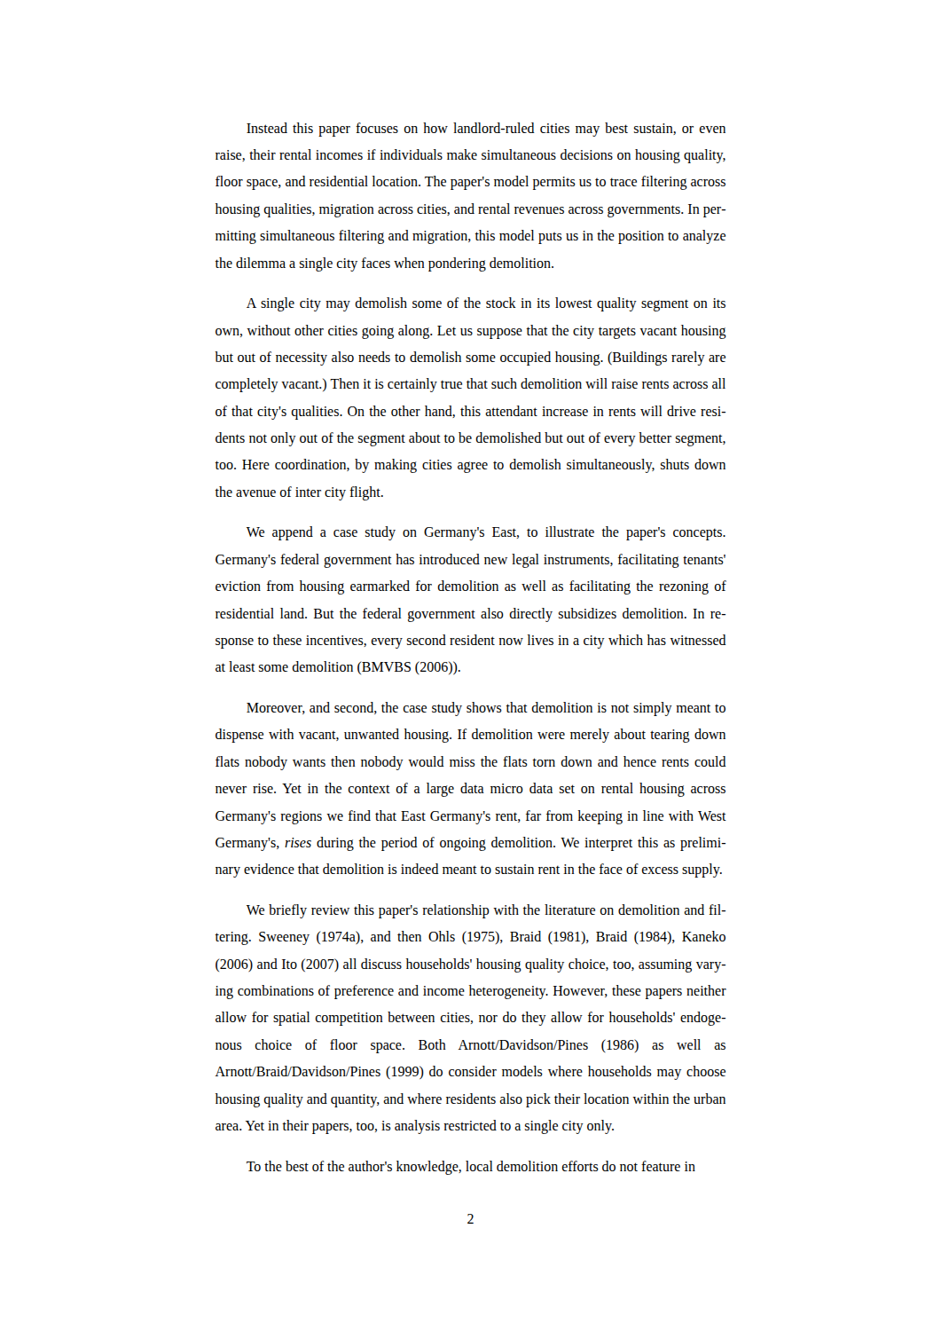Instead this paper focuses on how landlord-ruled cities may best sustain, or even raise, their rental incomes if individuals make simultaneous decisions on housing quality, floor space, and residential location. The paper's model permits us to trace filtering across housing qualities, migration across cities, and rental revenues across governments. In permitting simultaneous filtering and migration, this model puts us in the position to analyze the dilemma a single city faces when pondering demolition.
A single city may demolish some of the stock in its lowest quality segment on its own, without other cities going along. Let us suppose that the city targets vacant housing but out of necessity also needs to demolish some occupied housing. (Buildings rarely are completely vacant.) Then it is certainly true that such demolition will raise rents across all of that city's qualities. On the other hand, this attendant increase in rents will drive residents not only out of the segment about to be demolished but out of every better segment, too. Here coordination, by making cities agree to demolish simultaneously, shuts down the avenue of inter city flight.
We append a case study on Germany's East, to illustrate the paper's concepts. Germany's federal government has introduced new legal instruments, facilitating tenants' eviction from housing earmarked for demolition as well as facilitating the rezoning of residential land. But the federal government also directly subsidizes demolition. In response to these incentives, every second resident now lives in a city which has witnessed at least some demolition (BMVBS (2006)).
Moreover, and second, the case study shows that demolition is not simply meant to dispense with vacant, unwanted housing. If demolition were merely about tearing down flats nobody wants then nobody would miss the flats torn down and hence rents could never rise. Yet in the context of a large data micro data set on rental housing across Germany's regions we find that East Germany's rent, far from keeping in line with West Germany's, rises during the period of ongoing demolition. We interpret this as preliminary evidence that demolition is indeed meant to sustain rent in the face of excess supply.
We briefly review this paper's relationship with the literature on demolition and filtering. Sweeney (1974a), and then Ohls (1975), Braid (1981), Braid (1984), Kaneko (2006) and Ito (2007) all discuss households' housing quality choice, too, assuming varying combinations of preference and income heterogeneity. However, these papers neither allow for spatial competition between cities, nor do they allow for households' endogenous choice of floor space. Both Arnott/Davidson/Pines (1986) as well as Arnott/Braid/Davidson/Pines (1999) do consider models where households may choose housing quality and quantity, and where residents also pick their location within the urban area. Yet in their papers, too, is analysis restricted to a single city only.
To the best of the author's knowledge, local demolition efforts do not feature in
2